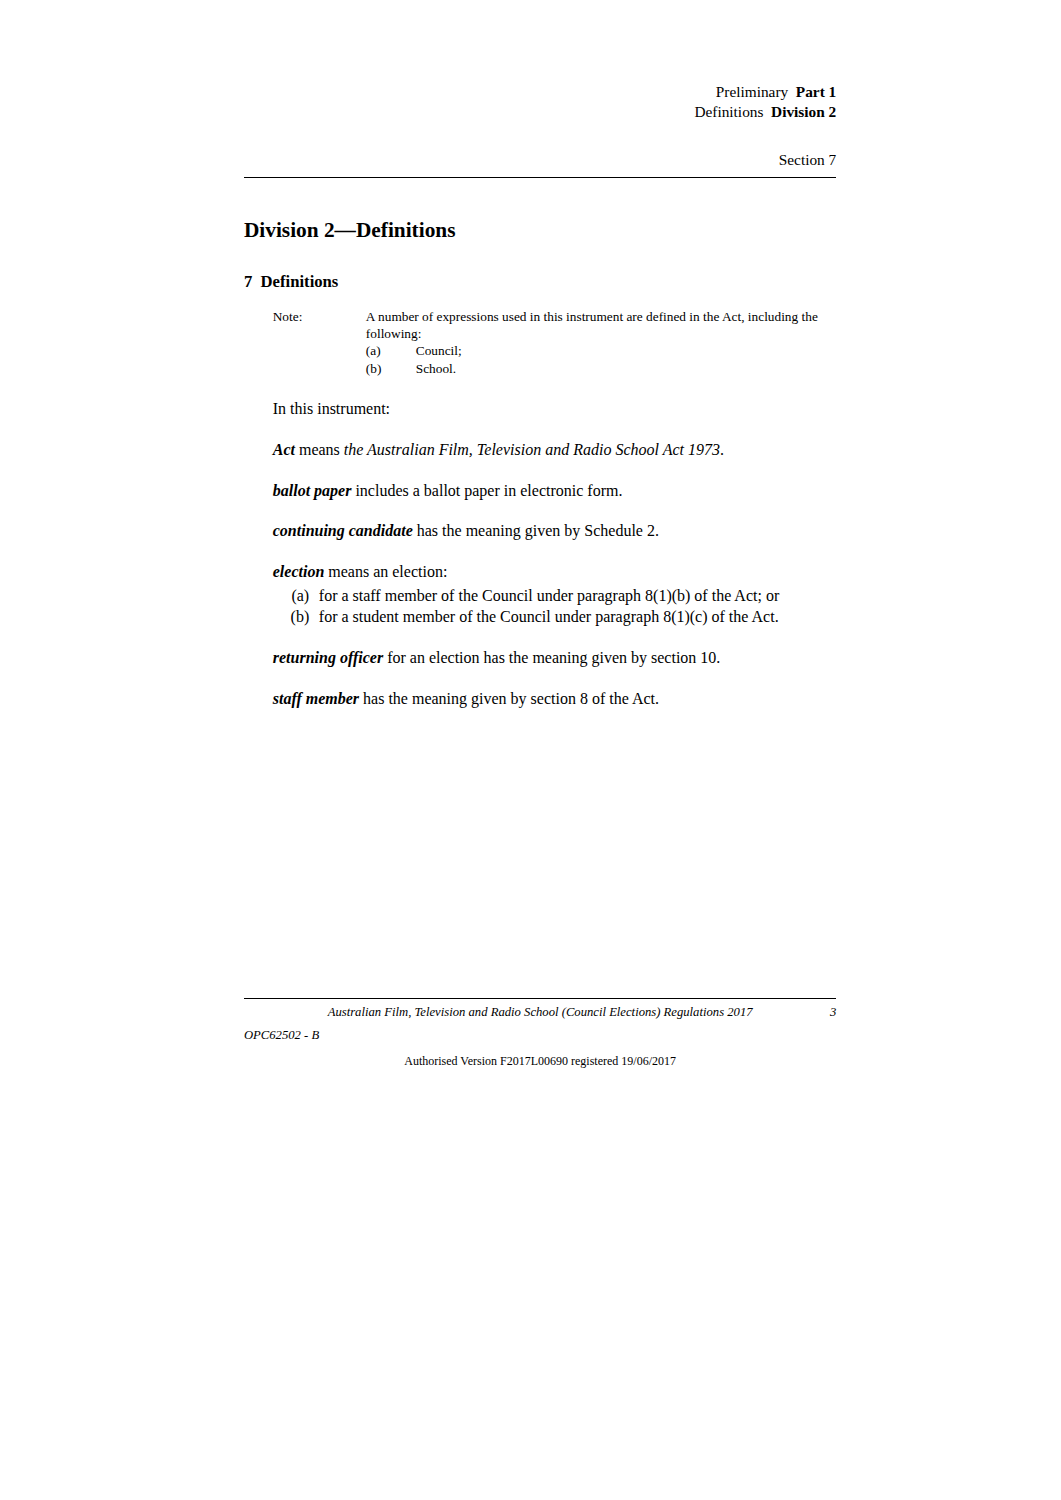Preliminary Part 1
Definitions Division 2
Section 7
Division 2—Definitions
7 Definitions
Note:
A number of expressions used in this instrument are defined in the Act, including the following:
(a) Council;
(b) School.
In this instrument:
Act means the Australian Film, Television and Radio School Act 1973.
ballot paper includes a ballot paper in electronic form.
continuing candidate has the meaning given by Schedule 2.
election means an election:
(a) for a staff member of the Council under paragraph 8(1)(b) of the Act; or
(b) for a student member of the Council under paragraph 8(1)(c) of the Act.
returning officer for an election has the meaning given by section 10.
staff member has the meaning given by section 8 of the Act.
Australian Film, Television and Radio School (Council Elections) Regulations 2017
3
OPC62502 - B
Authorised Version F2017L00690 registered 19/06/2017